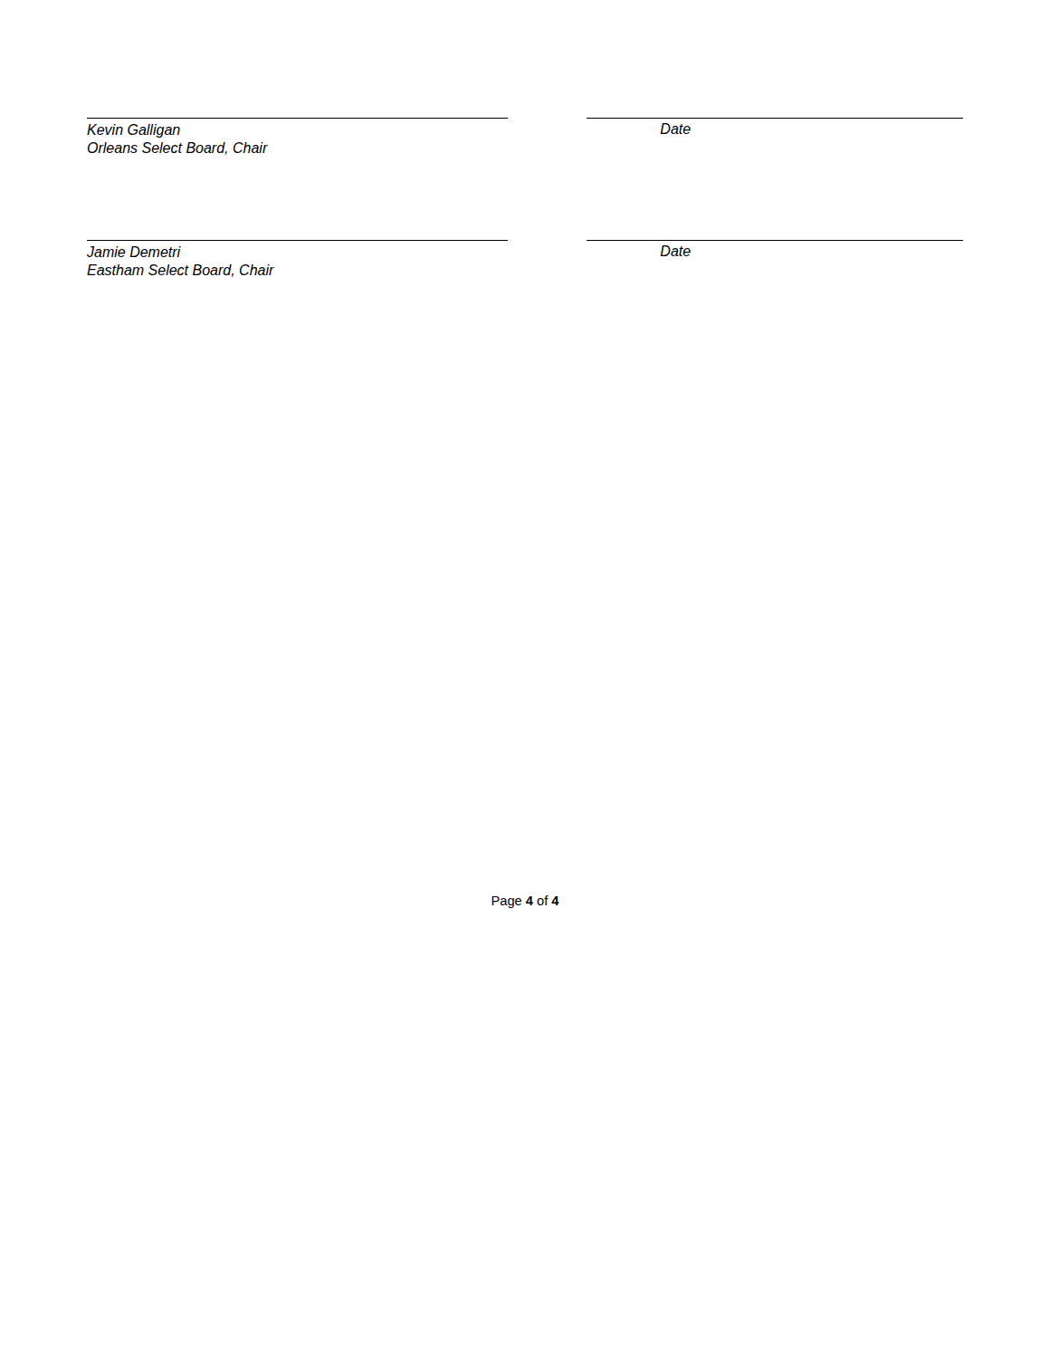| Kevin Galligan Orleans Select Board, Chair | | Date |
| Jamie Demetri Eastham Select Board, Chair | | Date |
Page 4 of 4